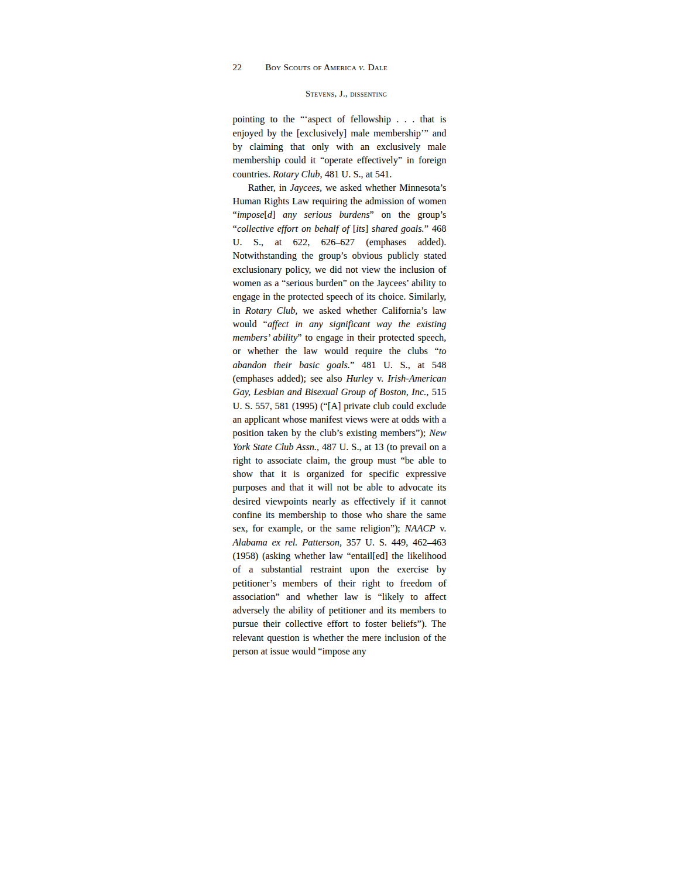22 Boy Scouts of America v. Dale
Stevens, J., dissenting
pointing to the “‘aspect of fellowship . . . that is enjoyed by the [exclusively] male membership’” and by claiming that only with an exclusively male membership could it “operate effectively” in foreign countries. Rotary Club, 481 U. S., at 541.
Rather, in Jaycees, we asked whether Minnesota’s Human Rights Law requiring the admission of women “impose[d] any serious burdens” on the group’s “collective effort on behalf of [its] shared goals.” 468 U. S., at 622, 626–627 (emphases added). Notwithstanding the group’s obvious publicly stated exclusionary policy, we did not view the inclusion of women as a “serious burden” on the Jaycees’ ability to engage in the protected speech of its choice. Similarly, in Rotary Club, we asked whether California’s law would “affect in any significant way the existing members’ ability” to engage in their protected speech, or whether the law would require the clubs “to abandon their basic goals.” 481 U. S., at 548 (emphases added); see also Hurley v. Irish-American Gay, Lesbian and Bisexual Group of Boston, Inc., 515 U. S. 557, 581 (1995) (“[A] private club could exclude an applicant whose manifest views were at odds with a position taken by the club’s existing members”); New York State Club Assn., 487 U. S., at 13 (to prevail on a right to associate claim, the group must “be able to show that it is organized for specific expressive purposes and that it will not be able to advocate its desired viewpoints nearly as effectively if it cannot confine its membership to those who share the same sex, for example, or the same religion”); NAACP v. Alabama ex rel. Patterson, 357 U. S. 449, 462–463 (1958) (asking whether law “entail[ed] the likelihood of a substantial restraint upon the exercise by petitioner’s members of their right to freedom of association” and whether law is “likely to affect adversely the ability of petitioner and its members to pursue their collective effort to foster beliefs”). The relevant question is whether the mere inclusion of the person at issue would “impose any